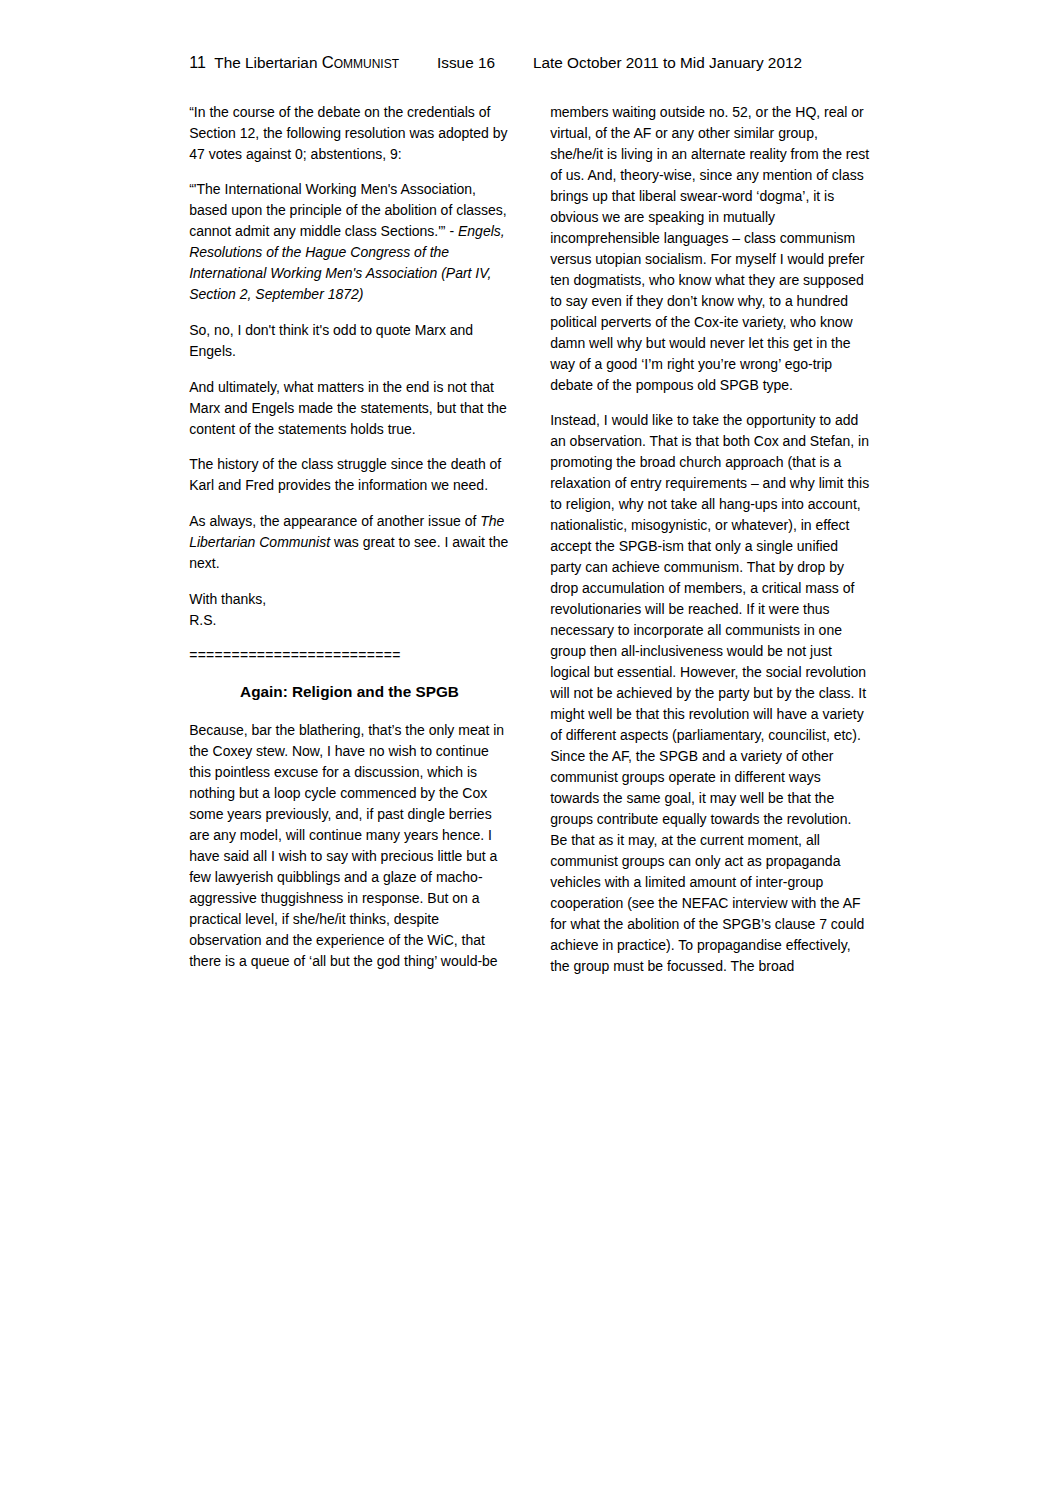11 The Libertarian Communist Issue 16 Late October 2011 to Mid January 2012
“In the course of the debate on the credentials of Section 12, the following resolution was adopted by 47 votes against 0; abstentions, 9:
“'The International Working Men's Association, based upon the principle of the abolition of classes, cannot admit any middle class Sections.'” - Engels, Resolutions of the Hague Congress of the International Working Men's Association (Part IV, Section 2, September 1872)
So, no, I don't think it's odd to quote Marx and Engels.
And ultimately, what matters in the end is not that Marx and Engels made the statements, but that the content of the statements holds true.
The history of the class struggle since the death of Karl and Fred provides the information we need.
As always, the appearance of another issue of The Libertarian Communist was great to see. I await the next.
With thanks,
R.S.
=========================
Again: Religion and the SPGB
Because, bar the blathering, that’s the only meat in the Coxey stew. Now, I have no wish to continue this pointless excuse for a discussion, which is nothing but a loop cycle commenced by the Cox some years previously, and, if past dingle berries are any model, will continue many years hence. I have said all I wish to say with precious little but a few lawyerish quibblings and a glaze of macho-aggressive thuggishness in response. But on a practical level, if she/he/it thinks, despite observation and the experience of the WiC, that there is a queue of ‘all but the god thing’ would-be members waiting outside no. 52, or the HQ, real or virtual, of the AF or any other similar group, she/he/it is living in an alternate reality from the rest of us. And, theory-wise, since any mention of class brings up that liberal swear-word ‘dogma’, it is obvious we are speaking in mutually incomprehensible languages – class communism versus utopian socialism. For myself I would prefer ten dogmatists, who know what they are supposed to say even if they don’t know why, to a hundred political perverts of the Cox-ite variety, who know damn well why but would never let this get in the way of a good ‘I’m right you’re wrong’ ego-trip debate of the pompous old SPGB type.
Instead, I would like to take the opportunity to add an observation. That is that both Cox and Stefan, in promoting the broad church approach (that is a relaxation of entry requirements – and why limit this to religion, why not take all hang-ups into account, nationalistic, misogynistic, or whatever), in effect accept the SPGB-ism that only a single unified party can achieve communism. That by drop by drop accumulation of members, a critical mass of revolutionaries will be reached. If it were thus necessary to incorporate all communists in one group then all-inclusiveness would be not just logical but essential. However, the social revolution will not be achieved by the party but by the class. It might well be that this revolution will have a variety of different aspects (parliamentary, councilist, etc). Since the AF, the SPGB and a variety of other communist groups operate in different ways towards the same goal, it may well be that the groups contribute equally towards the revolution. Be that as it may, at the current moment, all communist groups can only act as propaganda vehicles with a limited amount of inter-group cooperation (see the NEFAC interview with the AF for what the abolition of the SPGB’s clause 7 could achieve in practice). To propagandise effectively, the group must be focussed. The broad